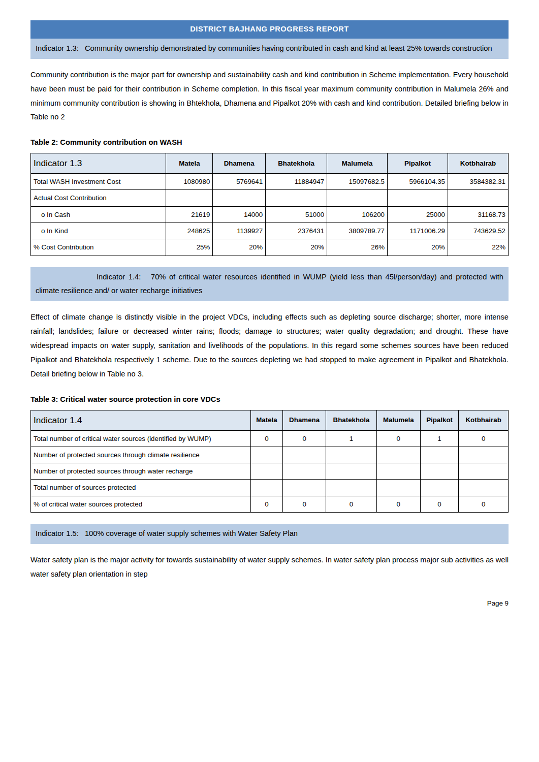DISTRICT BAJHANG PROGRESS REPORT
Indicator 1.3: Community ownership demonstrated by communities having contributed in cash and kind at least 25% towards construction
Community contribution is the major part for ownership and sustainability cash and kind contribution in Scheme implementation. Every household have been must be paid for their contribution in Scheme completion. In this fiscal year maximum community contribution in Malumela 26% and minimum community contribution is showing in Bhtekhola, Dhamena and Pipalkot 20% with cash and kind contribution. Detailed briefing below in Table no 2
Table 2: Community contribution on WASH
| Indicator 1.3 | Matela | Dhamena | Bhatekhola | Malumela | Pipalkot | Kotbhairab |
| --- | --- | --- | --- | --- | --- | --- |
| Total WASH Investment Cost | 1080980 | 5769641 | 11884947 | 15097682.5 | 5966104.35 | 3584382.31 |
| Actual Cost Contribution | | | | | | |
| o In Cash | 21619 | 14000 | 51000 | 106200 | 25000 | 31168.73 |
| o In Kind | 248625 | 1139927 | 2376431 | 3809789.77 | 1171006.29 | 743629.52 |
| % Cost Contribution | 25% | 20% | 20% | 26% | 20% | 22% |
Indicator 1.4: 70% of critical water resources identified in WUMP (yield less than 45l/person/day) and protected with climate resilience and/ or water recharge initiatives
Effect of climate change is distinctly visible in the project VDCs, including effects such as depleting source discharge; shorter, more intense rainfall; landslides; failure or decreased winter rains; floods; damage to structures; water quality degradation; and drought. These have widespread impacts on water supply, sanitation and livelihoods of the populations. In this regard some schemes sources have been reduced Pipalkot and Bhatekhola respectively 1 scheme. Due to the sources depleting we had stopped to make agreement in Pipalkot and Bhatekhola. Detail briefing below in Table no 3.
Table 3: Critical water source protection in core VDCs
| Indicator 1.4 | Matela | Dhamena | Bhatekhola | Malumela | Pipalkot | Kotbhairab |
| --- | --- | --- | --- | --- | --- | --- |
| Total number of critical water sources (identified by WUMP) | 0 | 0 | 1 | 0 | 1 | 0 |
| Number of protected sources through climate resilience | | | | | | |
| Number of protected sources through water recharge | | | | | | |
| Total number of sources protected | | | | | | |
| % of critical water sources protected | 0 | 0 | 0 | 0 | 0 | 0 |
Indicator 1.5: 100% coverage of water supply schemes with Water Safety Plan
Water safety plan is the major activity for towards sustainability of water supply schemes. In water safety plan process major sub activities as well water safety plan orientation in step
Page 9